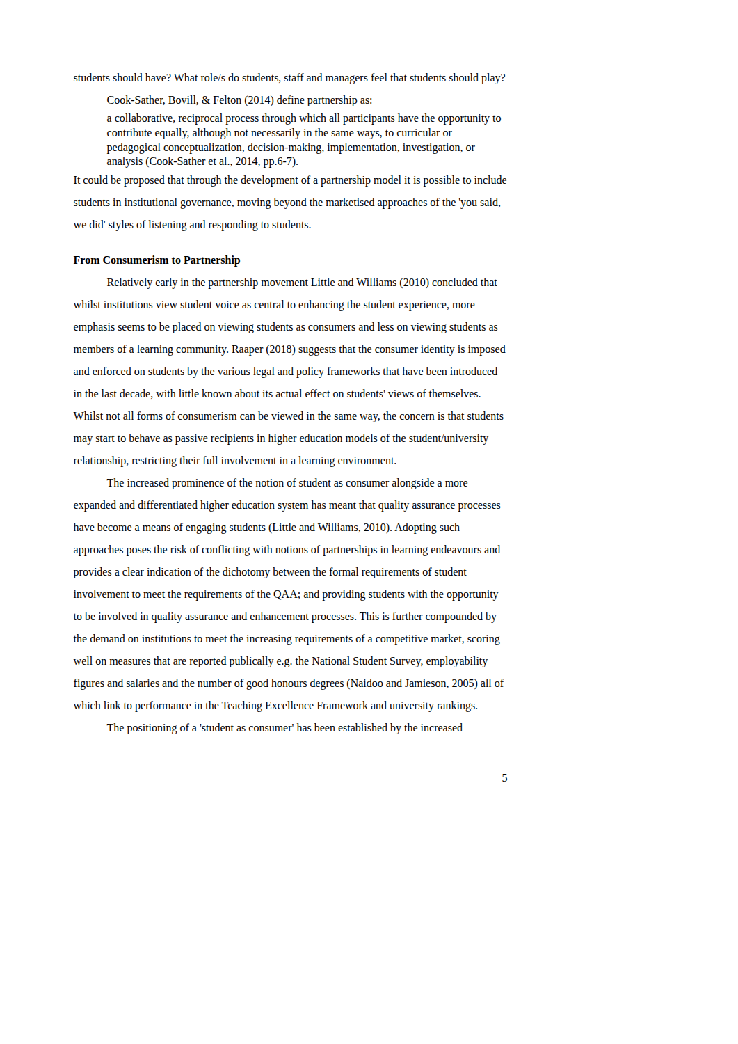students should have? What role/s do students, staff and managers feel that students should play?
Cook-Sather, Bovill, & Felton (2014) define partnership as:
a collaborative, reciprocal process through which all participants have the opportunity to contribute equally, although not necessarily in the same ways, to curricular or pedagogical conceptualization, decision-making, implementation, investigation, or analysis (Cook-Sather et al., 2014, pp.6-7).
It could be proposed that through the development of a partnership model it is possible to include students in institutional governance, moving beyond the marketised approaches of the 'you said, we did' styles of listening and responding to students.
From Consumerism to Partnership
Relatively early in the partnership movement Little and Williams (2010) concluded that whilst institutions view student voice as central to enhancing the student experience, more emphasis seems to be placed on viewing students as consumers and less on viewing students as members of a learning community. Raaper (2018) suggests that the consumer identity is imposed and enforced on students by the various legal and policy frameworks that have been introduced in the last decade, with little known about its actual effect on students' views of themselves. Whilst not all forms of consumerism can be viewed in the same way, the concern is that students may start to behave as passive recipients in higher education models of the student/university relationship, restricting their full involvement in a learning environment.
The increased prominence of the notion of student as consumer alongside a more expanded and differentiated higher education system has meant that quality assurance processes have become a means of engaging students (Little and Williams, 2010). Adopting such approaches poses the risk of conflicting with notions of partnerships in learning endeavours and provides a clear indication of the dichotomy between the formal requirements of student involvement to meet the requirements of the QAA; and providing students with the opportunity to be involved in quality assurance and enhancement processes. This is further compounded by the demand on institutions to meet the increasing requirements of a competitive market, scoring well on measures that are reported publically e.g. the National Student Survey, employability figures and salaries and the number of good honours degrees (Naidoo and Jamieson, 2005) all of which link to performance in the Teaching Excellence Framework and university rankings.
The positioning of a 'student as consumer' has been established by the increased
5